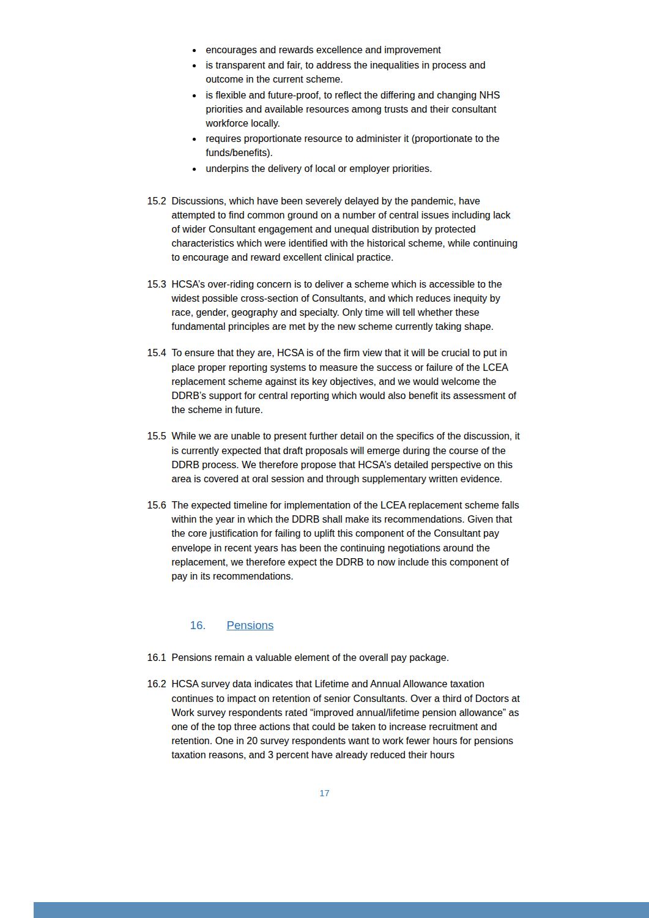encourages and rewards excellence and improvement
is transparent and fair, to address the inequalities in process and outcome in the current scheme.
is flexible and future-proof, to reflect the differing and changing NHS priorities and available resources among trusts and their consultant workforce locally.
requires proportionate resource to administer it (proportionate to the funds/benefits).
underpins the delivery of local or employer priorities.
15.2
Discussions, which have been severely delayed by the pandemic, have attempted to find common ground on a number of central issues including lack of wider Consultant engagement and unequal distribution by protected characteristics which were identified with the historical scheme, while continuing to encourage and reward excellent clinical practice.
15.3
HCSA’s over-riding concern is to deliver a scheme which is accessible to the widest possible cross-section of Consultants, and which reduces inequity by race, gender, geography and specialty. Only time will tell whether these fundamental principles are met by the new scheme currently taking shape.
15.4
To ensure that they are, HCSA is of the firm view that it will be crucial to put in place proper reporting systems to measure the success or failure of the LCEA replacement scheme against its key objectives, and we would welcome the DDRB’s support for central reporting which would also benefit its assessment of the scheme in future.
15.5
While we are unable to present further detail on the specifics of the discussion, it is currently expected that draft proposals will emerge during the course of the DDRB process. We therefore propose that HCSA’s detailed perspective on this area is covered at oral session and through supplementary written evidence.
15.6
The expected timeline for implementation of the LCEA replacement scheme falls within the year in which the DDRB shall make its recommendations. Given that the core justification for failing to uplift this component of the Consultant pay envelope in recent years has been the continuing negotiations around the replacement, we therefore expect the DDRB to now include this component of pay in its recommendations.
16. Pensions
16.1
Pensions remain a valuable element of the overall pay package.
16.2
HCSA survey data indicates that Lifetime and Annual Allowance taxation continues to impact on retention of senior Consultants. Over a third of Doctors at Work survey respondents rated “improved annual/lifetime pension allowance” as one of the top three actions that could be taken to increase recruitment and retention. One in 20 survey respondents want to work fewer hours for pensions taxation reasons, and 3 percent have already reduced their hours
17